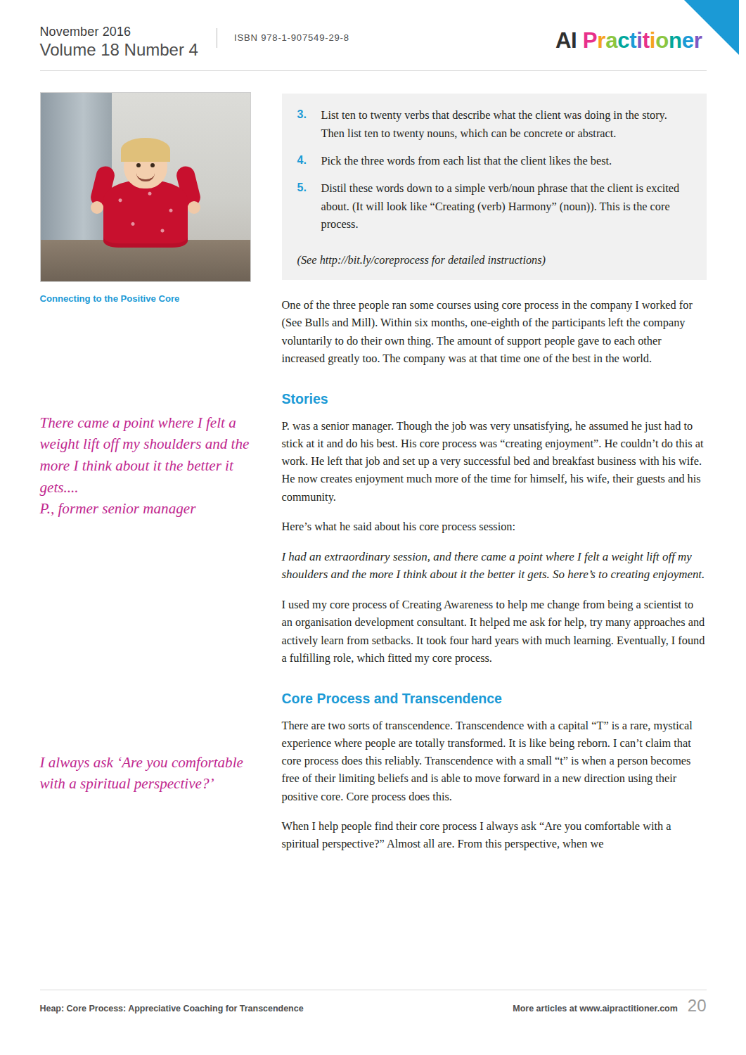November 2016
Volume 18 Number 4
ISBN 978-1-907549-29-8
AI Practitioner
Connecting to the Positive Core
There came a point where I felt a weight lift off my shoulders and the more I think about it the better it gets.... P., former senior manager
I always ask ‘Are you comfortable with a spiritual perspective?’
List ten to twenty verbs that describe what the client was doing in the story. Then list ten to twenty nouns, which can be concrete or abstract.
Pick the three words from each list that the client likes the best.
Distil these words down to a simple verb/noun phrase that the client is excited about. (It will look like “Creating (verb) Harmony” (noun)). This is the core process.
(See http://bit.ly/coreprocess for detailed instructions)
One of the three people ran some courses using core process in the company I worked for (See Bulls and Mill). Within six months, one-eighth of the participants left the company voluntarily to do their own thing. The amount of support people gave to each other increased greatly too. The company was at that time one of the best in the world.
Stories
P. was a senior manager. Though the job was very unsatisfying, he assumed he just had to stick at it and do his best. His core process was “creating enjoyment”. He couldn’t do this at work. He left that job and set up a very successful bed and breakfast business with his wife. He now creates enjoyment much more of the time for himself, his wife, their guests and his community.
Here’s what he said about his core process session:
I had an extraordinary session, and there came a point where I felt a weight lift off my shoulders and the more I think about it the better it gets. So here’s to creating enjoyment.
I used my core process of Creating Awareness to help me change from being a scientist to an organisation development consultant. It helped me ask for help, try many approaches and actively learn from setbacks. It took four hard years with much learning. Eventually, I found a fulfilling role, which fitted my core process.
Core Process and Transcendence
There are two sorts of transcendence. Transcendence with a capital “T” is a rare, mystical experience where people are totally transformed. It is like being reborn. I can’t claim that core process does this reliably. Transcendence with a small “t” is when a person becomes free of their limiting beliefs and is able to move forward in a new direction using their positive core. Core process does this.
When I help people find their core process I always ask “Are you comfortable with a spiritual perspective?” Almost all are. From this perspective, when we
Heap: Core Process: Appreciative Coaching for Transcendence
More articles at www.aipractitioner.com
20